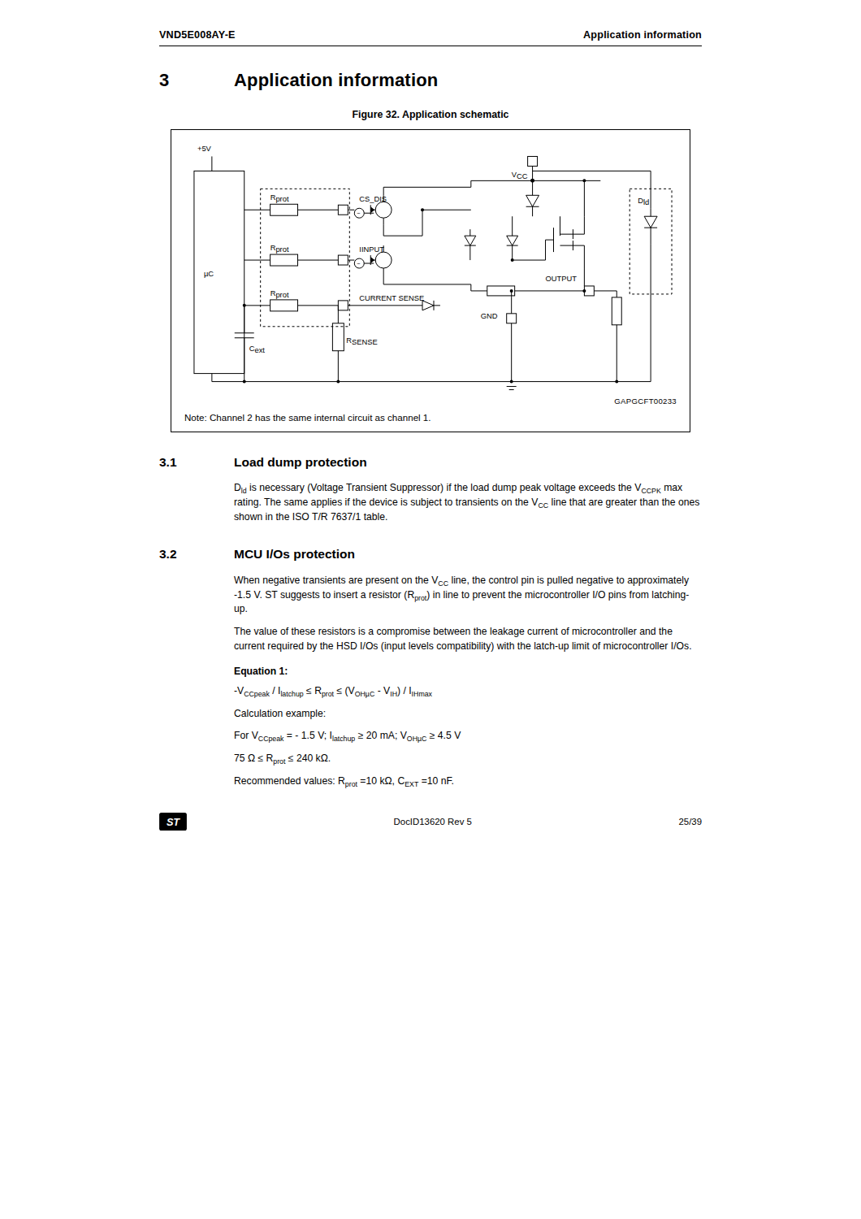VND5E008AY-E
Application information
3
Application information
Figure 32. Application schematic
+5V µC Rprot Rprot Rprot Cext RSENSE CS_DIS − IINPUT − CURRENT SENSE VCC OUTPUT GND Dld
GAPGCFT00233
Note: Channel 2 has the same internal circuit as channel 1.
3.1
Load dump protection
Dld is necessary (Voltage Transient Suppressor) if the load dump peak voltage exceeds the VCCPK max rating. The same applies if the device is subject to transients on the VCC line that are greater than the ones shown in the ISO T/R 7637/1 table.
3.2
MCU I/Os protection
When negative transients are present on the VCC line, the control pin is pulled negative to approximately -1.5 V. ST suggests to insert a resistor (Rprot) in line to prevent the microcontroller I/O pins from latching-up.
The value of these resistors is a compromise between the leakage current of microcontroller and the current required by the HSD I/Os (input levels compatibility) with the latch-up limit of microcontroller I/Os.
Equation 1:
-VCCpeak / Ilatchup ≤ Rprot ≤ (VOHµC - VIH) / IIHmax
Calculation example:
For VCCpeak = - 1.5 V; Ilatchup ≥ 20 mA; VOHµC ≥ 4.5 V
75 Ω ≤ Rprot ≤ 240 kΩ.
Recommended values: Rprot =10 kΩ, CEXT =10 nF.
ST
DocID13620 Rev 5
25/39